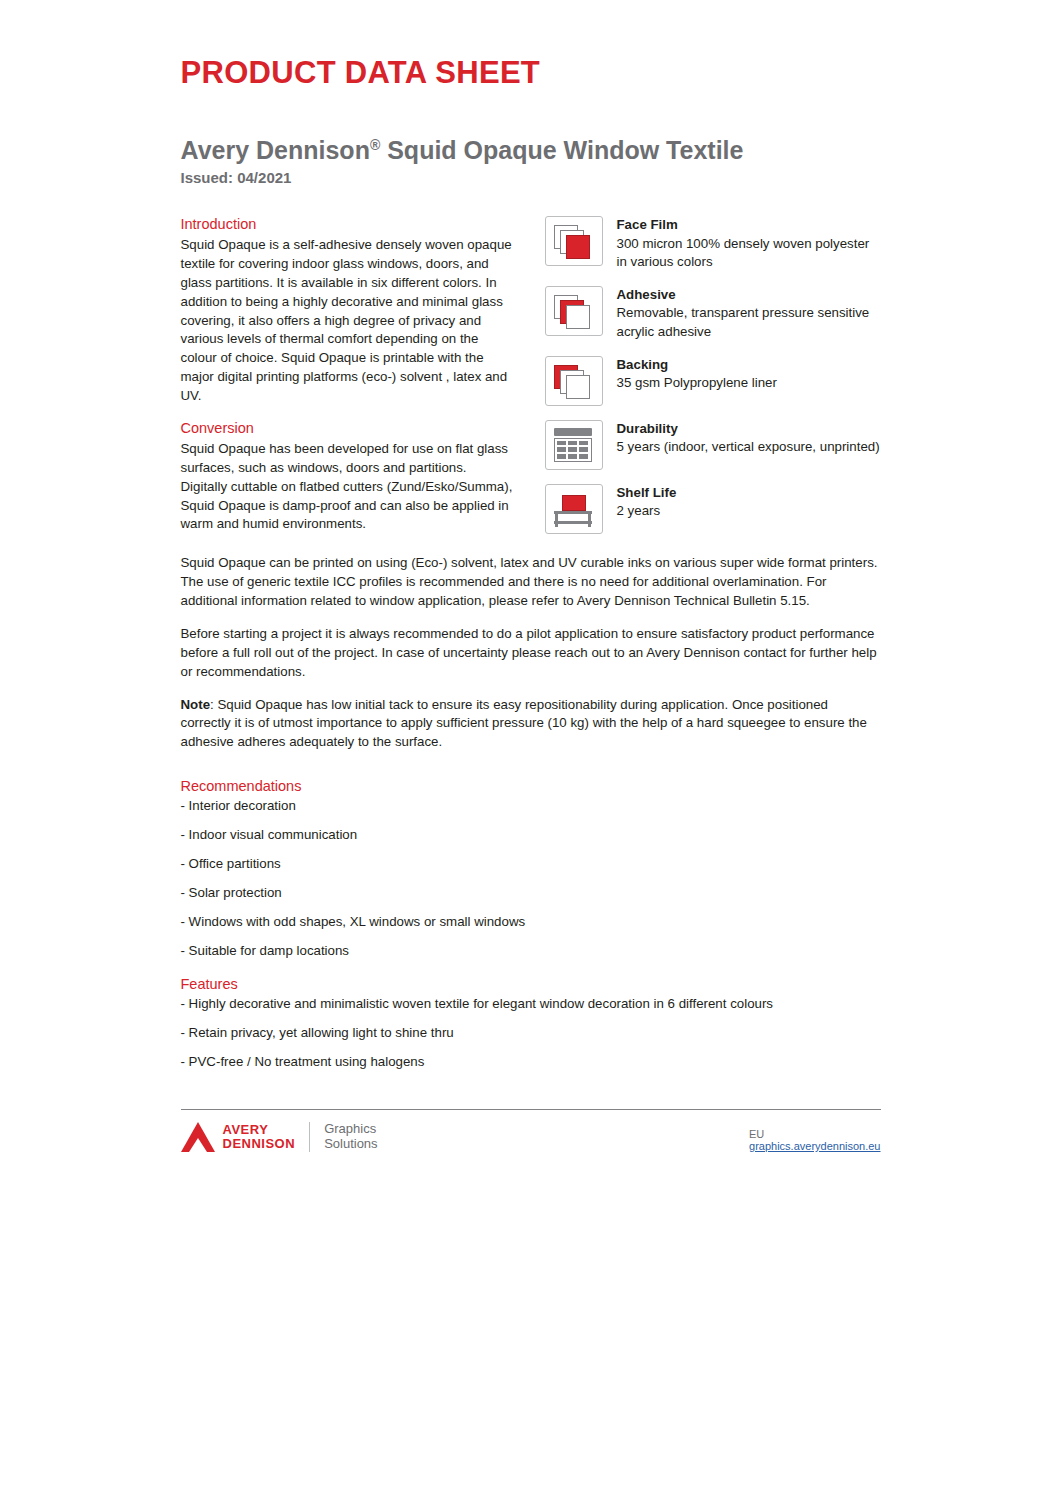PRODUCT DATA SHEET
Avery Dennison® Squid Opaque Window Textile
Issued: 04/2021
Introduction
Squid Opaque is a self-adhesive densely woven opaque textile for covering indoor glass windows, doors, and glass partitions. It is available in six different colors. In addition to being a highly decorative and minimal glass covering, it also offers a high degree of privacy and various levels of thermal comfort depending on the colour of choice. Squid Opaque is printable with the major digital printing platforms (eco-) solvent , latex and UV.
Conversion
Squid Opaque has been developed for use on flat glass surfaces, such as windows, doors and partitions.
Digitally cuttable on flatbed cutters (Zund/Esko/Summa), Squid Opaque is damp-proof and can also be applied in warm and humid environments.
Face Film300 micron 100% densely woven polyester in various colors
Adhesive Removable, transparent pressure sensitive acrylic adhesive
Backing35 gsm Polypropylene liner
Durability5 years (indoor, vertical exposure, unprinted)
Shelf Life2 years
Squid Opaque can be printed on using (Eco-) solvent, latex and UV curable inks on various super wide format printers. The use of generic textile ICC profiles is recommended and there is no need for additional overlamination. For additional information related to window application, please refer to Avery Dennison Technical Bulletin 5.15.
Before starting a project it is always recommended to do a pilot application to ensure satisfactory product performance before a full roll out of the project. In case of uncertainty please reach out to an Avery Dennison contact for further help or recommendations.
Note: Squid Opaque has low initial tack to ensure its easy repositionability during application. Once positioned correctly it is of utmost importance to apply sufficient pressure (10 kg) with the help of a hard squeegee to ensure the adhesive adheres adequately to the surface.
Recommendations
- Interior decoration
- Indoor visual communication
- Office partitions
- Solar protection
- Windows with odd shapes, XL windows or small windows
- Suitable for damp locations
Features
- Highly decorative and minimalistic woven textile for elegant window decoration in 6 different colours
- Retain privacy, yet allowing light to shine thru
- PVC-free / No treatment using halogens
AVERY
DENNISON
Graphics
Solutions
EU
graphics.averydennison.eu